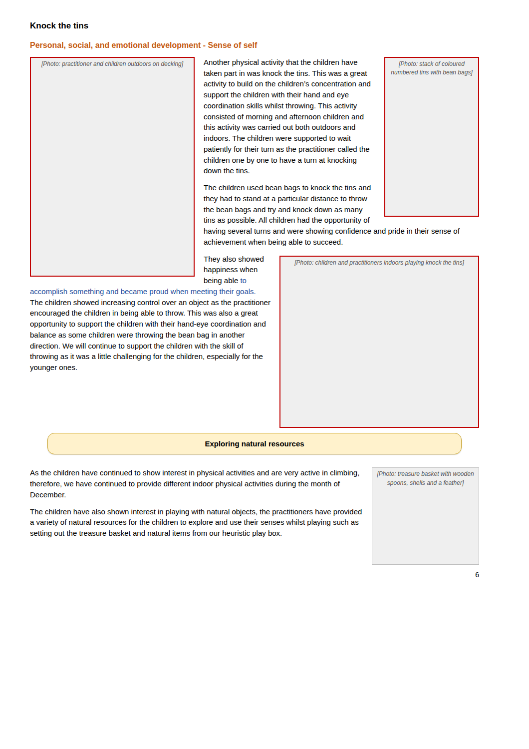Knock the tins
Personal, social, and emotional development - Sense of self
[Photo: stack of coloured numbered tins with bean bags]
[Photo: practitioner and children outdoors on decking]
Another physical activity that the children have taken part in was knock the tins. This was a great activity to build on the children’s concentration and support the children with their hand and eye coordination skills whilst throwing. This activity consisted of morning and afternoon children and this activity was carried out both outdoors and indoors. The children were supported to wait patiently for their turn as the practitioner called the children one by one to have a turn at knocking down the tins.
The children used bean bags to knock the tins and they had to stand at a particular distance to throw the bean bags and try and knock down as many tins as possible. All children had the opportunity of having several turns and were showing confidence and pride in their sense of achievement when being able to succeed.
[Photo: children and practitioners indoors playing knock the tins]
They also showed happiness when being able to accomplish something and became proud when meeting their goals. The children showed increasing control over an object as the practitioner encouraged the children in being able to throw. This was also a great opportunity to support the children with their hand-eye coordination and balance as some children were throwing the bean bag in another direction. We will continue to support the children with the skill of throwing as it was a little challenging for the children, especially for the younger ones.
Exploring natural resources
[Photo: treasure basket with wooden spoons, shells and a feather]
As the children have continued to show interest in physical activities and are very active in climbing, therefore, we have continued to provide different indoor physical activities during the month of December.
The children have also shown interest in playing with natural objects, the practitioners have provided a variety of natural resources for the children to explore and use their senses whilst playing such as setting out the treasure basket and natural items from our heuristic play box.
6